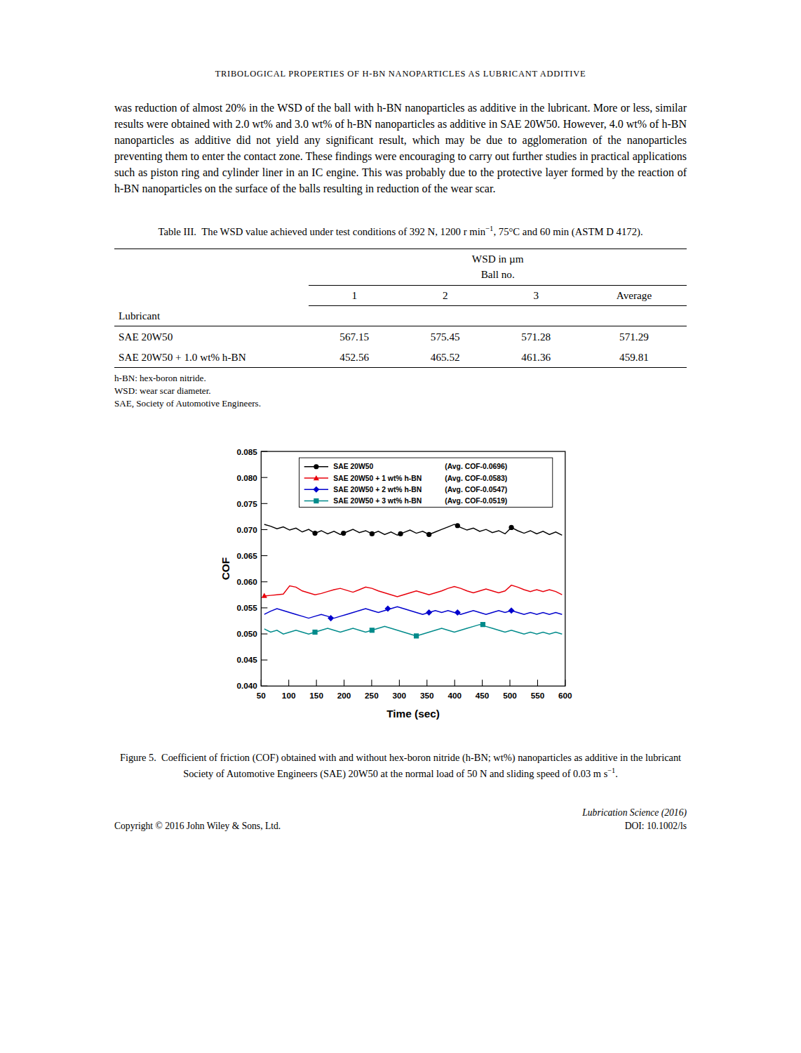TRIBOLOGICAL PROPERTIES OF H-BN NANOPARTICLES AS LUBRICANT ADDITIVE
was reduction of almost 20% in the WSD of the ball with h-BN nanoparticles as additive in the lubricant. More or less, similar results were obtained with 2.0 wt% and 3.0 wt% of h-BN nanoparticles as additive in SAE 20W50. However, 4.0 wt% of h-BN nanoparticles as additive did not yield any significant result, which may be due to agglomeration of the nanoparticles preventing them to enter the contact zone. These findings were encouraging to carry out further studies in practical applications such as piston ring and cylinder liner in an IC engine. This was probably due to the protective layer formed by the reaction of h-BN nanoparticles on the surface of the balls resulting in reduction of the wear scar.
Table III. The WSD value achieved under test conditions of 392 N, 1200 r min−1, 75°C and 60 min (ASTM D 4172).
| | WSD in µm Ball no. |
| --- | --- |
| 1 | 2 | 3 | Average |
| Lubricant | | | | |
| SAE 20W50 | 567.15 | 575.45 | 571.28 | 571.29 |
| SAE 20W50 + 1.0 wt% h-BN | 452.56 | 465.52 | 461.36 | 459.81 |
h-BN: hex-boron nitride.
WSD: wear scar diameter.
SAE, Society of Automotive Engineers.
0.085 0.080 0.075 0.070 0.065 0.060 0.055 0.050 0.045 0.040 50 100 150 200 250 300 350 400 450 500 550 600 Time (sec) COF SAE 20W50 (Avg. COF-0.0696) SAE 20W50 + 1 wt% h-BN (Avg. COF-0.0583) SAE 20W50 + 2 wt% h-BN (Avg. COF-0.0547) SAE 20W50 + 3 wt% h-BN (Avg. COF-0.0519)
Figure 5. Coefficient of friction (COF) obtained with and without hex-boron nitride (h-BN; wt%) nanoparticles as additive in the lubricant Society of Automotive Engineers (SAE) 20W50 at the normal load of 50 N and sliding speed of 0.03 m s−1.
Copyright © 2016 John Wiley & Sons, Ltd.
Lubrication Science (2016)
DOI: 10.1002/ls